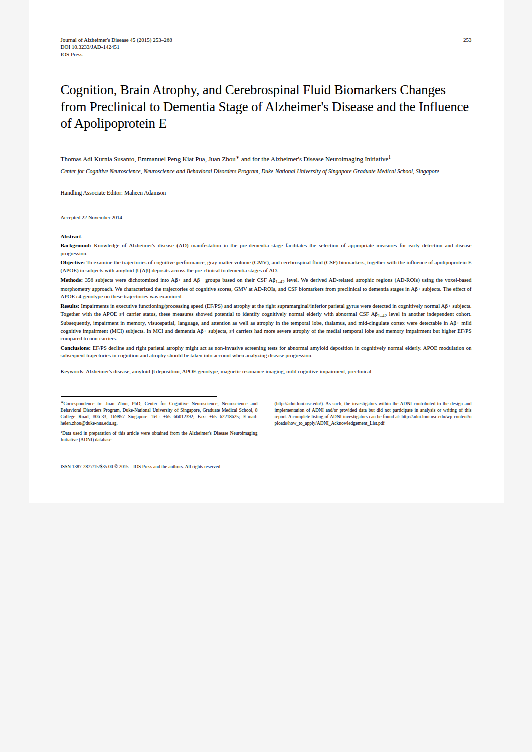Journal of Alzheimer's Disease 45 (2015) 253–268
DOI 10.3233/JAD-142451
IOS Press
253
Cognition, Brain Atrophy, and Cerebrospinal Fluid Biomarkers Changes from Preclinical to Dementia Stage of Alzheimer's Disease and the Influence of Apolipoprotein E
Thomas Adi Kurnia Susanto, Emmanuel Peng Kiat Pua, Juan Zhou∗ and for the Alzheimer's Disease Neuroimaging Initiative1
Center for Cognitive Neuroscience, Neuroscience and Behavioral Disorders Program, Duke-National University of Singapore Graduate Medical School, Singapore
Handling Associate Editor: Maheen Adamson
Accepted 22 November 2014
Abstract.
Background: Knowledge of Alzheimer's disease (AD) manifestation in the pre-dementia stage facilitates the selection of appropriate measures for early detection and disease progression.
Objective: To examine the trajectories of cognitive performance, gray matter volume (GMV), and cerebrospinal fluid (CSF) biomarkers, together with the influence of apolipoprotein E (APOE) in subjects with amyloid-β (Aβ) deposits across the pre-clinical to dementia stages of AD.
Methods: 356 subjects were dichotomized into Aβ+ and Aβ− groups based on their CSF Aβ1–42 level. We derived AD-related atrophic regions (AD-ROIs) using the voxel-based morphometry approach. We characterized the trajectories of cognitive scores, GMV at AD-ROIs, and CSF biomarkers from preclinical to dementia stages in Aβ+ subjects. The effect of APOE ε4 genotype on these trajectories was examined.
Results: Impairments in executive functioning/processing speed (EF/PS) and atrophy at the right supramarginal/inferior parietal gyrus were detected in cognitively normal Aβ+ subjects. Together with the APOE ε4 carrier status, these measures showed potential to identify cognitively normal elderly with abnormal CSF Aβ1–42 level in another independent cohort. Subsequently, impairment in memory, visuospatial, language, and attention as well as atrophy in the temporal lobe, thalamus, and mid-cingulate cortex were detectable in Aβ+ mild cognitive impairment (MCI) subjects. In MCI and dementia Aβ+ subjects, ε4 carriers had more severe atrophy of the medial temporal lobe and memory impairment but higher EF/PS compared to non-carriers.
Conclusions: EF/PS decline and right parietal atrophy might act as non-invasive screening tests for abnormal amyloid deposition in cognitively normal elderly. APOE modulation on subsequent trajectories in cognition and atrophy should be taken into account when analyzing disease progression.
Keywords: Alzheimer's disease, amyloid-β deposition, APOE genotype, magnetic resonance imaging, mild cognitive impairment, preclinical
∗Correspondence to: Juan Zhou, PhD, Center for Cognitive Neuroscience, Neuroscience and Behavioral Disorders Program, Duke-National University of Singapore, Graduate Medical School, 8 College Road, #06-33, 169857 Singapore. Tel.: +65 66012392; Fax: +65 62218625; E-mail: helen.zhou@duke-nus.edu.sg.
1Data used in preparation of this article were obtained from the Alzheimer's Disease Neuroimaging Initiative (ADNI) database
(http://adni.loni.usc.edu/). As such, the investigators within the ADNI contributed to the design and implementation of ADNI and/or provided data but did not participate in analysis or writing of this report. A complete listing of ADNI investigators can be found at: http://adni.loni.usc.edu/wp-content/uploads/how_to_apply/ADNI_Acknowledgement_List.pdf
ISSN 1387-2877/15/$35.00 © 2015 – IOS Press and the authors. All rights reserved